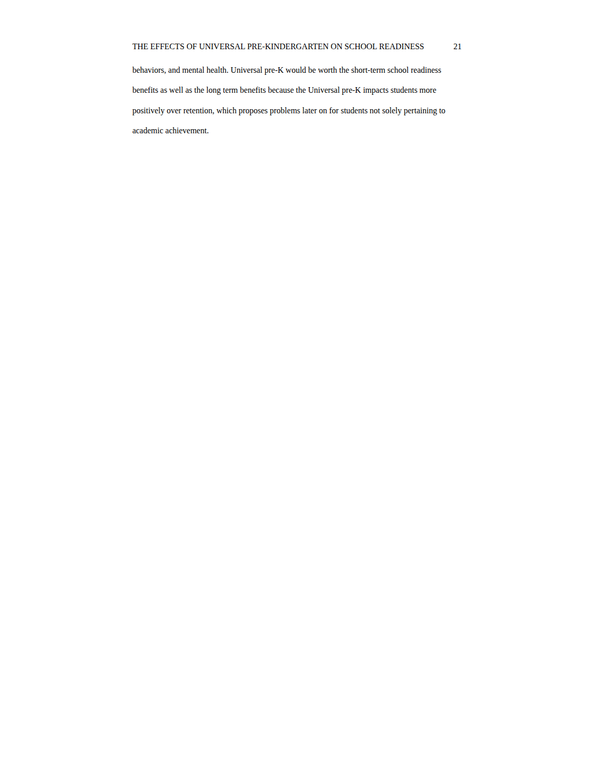THE EFFECTS OF UNIVERSAL PRE-KINDERGARTEN ON SCHOOL READINESS
21
behaviors, and mental health. Universal pre-K would be worth the short-term school readiness benefits as well as the long term benefits because the Universal pre-K impacts students more positively over retention, which proposes problems later on for students not solely pertaining to academic achievement.